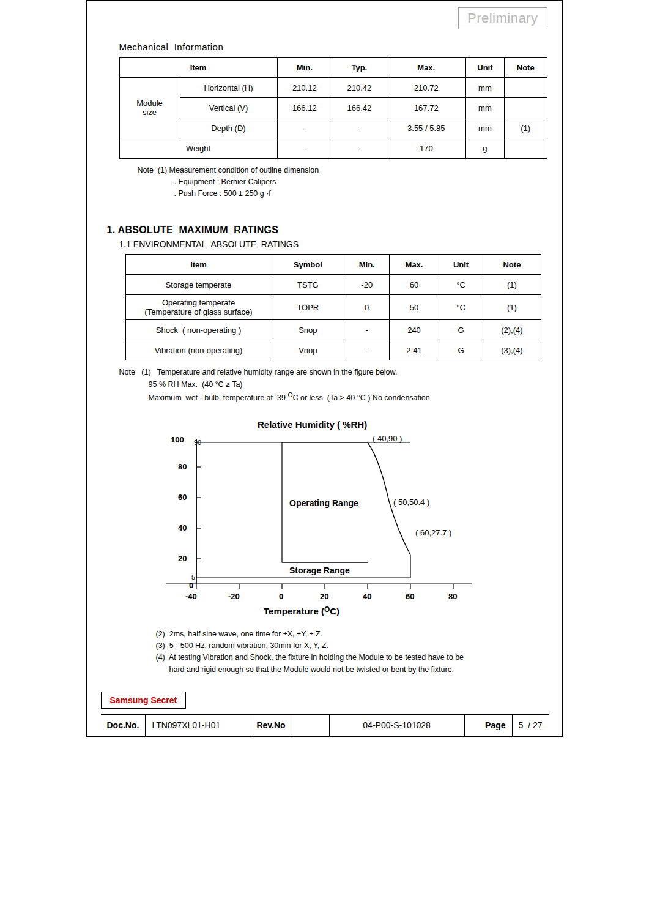Preliminary
Mechanical Information
| Item | Min. | Typ. | Max. | Unit | Note |
| --- | --- | --- | --- | --- | --- |
| Module size | Horizontal (H) | 210.12 | 210.42 | 210.72 | mm | |
| Vertical (V) | 166.12 | 166.42 | 167.72 | mm | |
| Depth (D) | - | - | 3.55 / 5.85 | mm | (1) |
| Weight | - | - | 170 | g | |
Note (1) Measurement condition of outline dimension
. Equipment : Bernier Calipers
. Push Force : 500 ± 250 g ·f
1. ABSOLUTE MAXIMUM RATINGS
1.1 ENVIRONMENTAL ABSOLUTE RATINGS
| Item | Symbol | Min. | Max. | Unit | Note |
| --- | --- | --- | --- | --- | --- |
| Storage temperate | TSTG | -20 | 60 | °C | (1) |
| Operating temperate (Temperature of glass surface) | TOPR | 0 | 50 | °C | (1) |
| Shock ( non-operating ) | Snop | - | 240 | G | (2),(4) |
| Vibration (non-operating) | Vnop | - | 2.41 | G | (3),(4) |
Note (1) Temperature and relative humidity range are shown in the figure below.
95 % RH Max. (40 °C ≥ Ta)
Maximum wet - bulb temperature at 39 OC or less. (Ta > 40 °C ) No condensation
Relative Humidity ( %RH) 100 90 80 60 40 20 5 0 -40 -20 0 20 40 60 80 Temperature (OC) ( 40,90 ) ( 50,50.4 ) ( 60,27.7 ) Operating Range Storage Range
(2) 2ms, half sine wave, one time for ±X, ±Y, ± Z.
(3) 5 - 500 Hz, random vibration, 30min for X, Y, Z.
(4) At testing Vibration and Shock, the fixture in holding the Module to be tested have to be
hard and rigid enough so that the Module would not be twisted or bent by the fixture.
Samsung Secret
Doc.No.
LTN097XL01-H01
Rev.No
04-P00-S-101028
Page
5 / 27